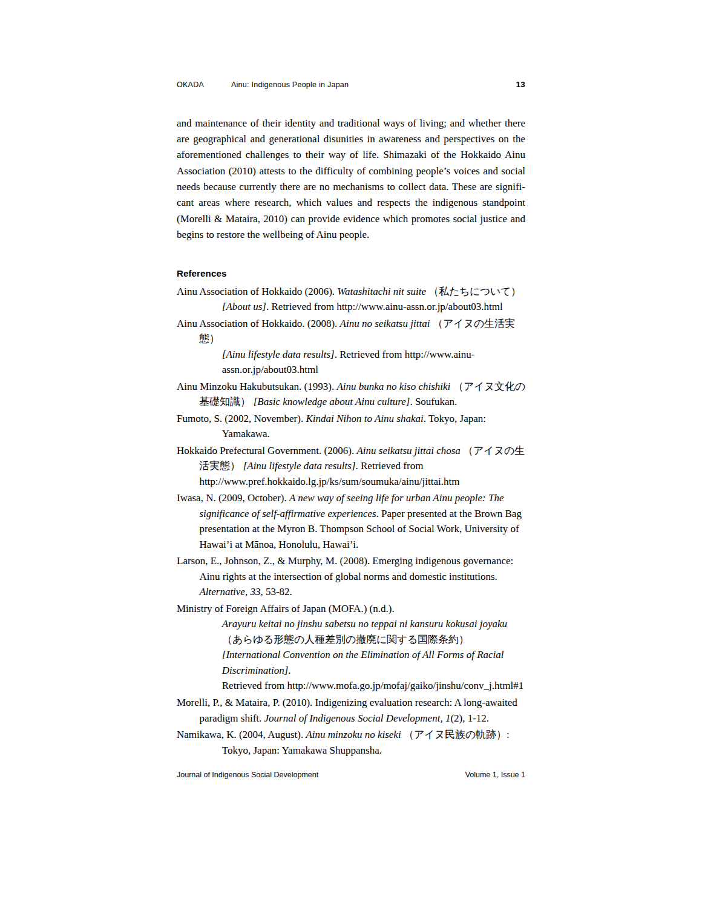OKADA Ainu: Indigenous People in Japan 13
and maintenance of their identity and traditional ways of living; and whether there are geographical and generational disunities in awareness and perspectives on the aforementioned challenges to their way of life. Shimazaki of the Hokkaido Ainu Association (2010) attests to the difficulty of combining people’s voices and social needs because currently there are no mechanisms to collect data. These are significant areas where research, which values and respects the indigenous standpoint (Morelli & Mataira, 2010) can provide evidence which promotes social justice and begins to restore the wellbeing of Ainu people.
References
Ainu Association of Hokkaido (2006). Watashitachi nit suite （私たちについて）[About us]. Retrieved from http://www.ainu-assn.or.jp/about03.html
Ainu Association of Hokkaido. (2008). Ainu no seikatsu jittai （アイヌの生活実態）[Ainu lifestyle data results]. Retrieved from http://www.ainu-assn.or.jp/about03.html
Ainu Minzoku Hakubutsukan. (1993). Ainu bunka no kiso chishiki （アイヌ文化の基礎知識） [Basic knowledge about Ainu culture]. Soufukan.
Fumoto, S. (2002, November). Kindai Nihon to Ainu shakai. Tokyo, Japan: Yamakawa.
Hokkaido Prefectural Government. (2006). Ainu seikatsu jittai chosa （アイヌの生活実態） [Ainu lifestyle data results]. Retrieved from http://www.pref.hokkaido.lg.jp/ks/sum/soumuka/ainu/jittai.htm
Iwasa, N. (2009, October). A new way of seeing life for urban Ainu people: The significance of self-affirmative experiences. Paper presented at the Brown Bag presentation at the Myron B. Thompson School of Social Work, University of Hawai’i at Mānoa, Honolulu, Hawai’i.
Larson, E., Johnson, Z., & Murphy, M. (2008). Emerging indigenous governance: Ainu rights at the intersection of global norms and domestic institutions. Alternative, 33, 53-82.
Ministry of Foreign Affairs of Japan (MOFA.) (n.d.).Arayuru keitai no jinshu sabetsu no teppai ni kansuru kokusai joyaku（あらゆる形態の人種差別の撤廃に関する国際条約） [International Convention on the Elimination of All Forms of Racial Discrimination]. Retrieved from http://www.mofa.go.jp/mofaj/gaiko/jinshu/conv_j.html#1
Morelli, P., & Mataira, P. (2010). Indigenizing evaluation research: A long-awaited paradigm shift. Journal of Indigenous Social Development, 1(2), 1-12.
Namikawa, K. (2004, August). Ainu minzoku no kiseki （アイヌ民族の軌跡）: Tokyo, Japan: Yamakawa Shuppansha.
Journal of Indigenous Social Development Volume 1, Issue 1